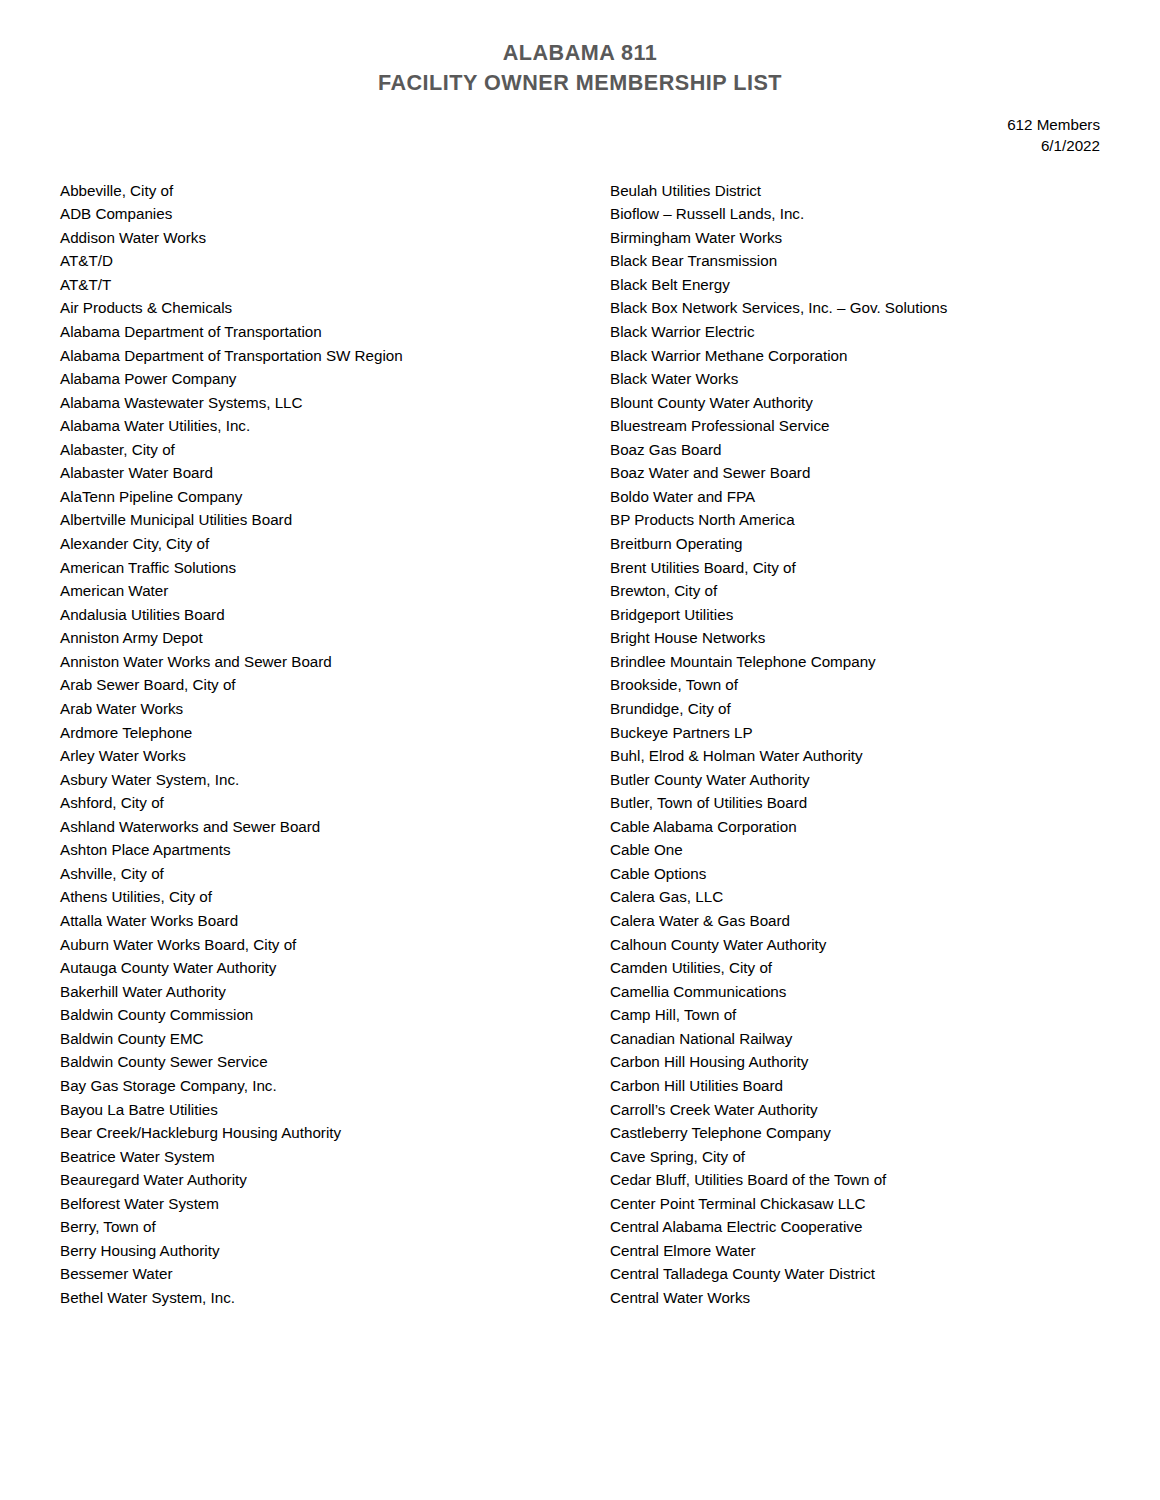ALABAMA 811
FACILITY OWNER MEMBERSHIP LIST
612 Members
6/1/2022
Abbeville, City of
ADB Companies
Addison Water Works
AT&T/D
AT&T/T
Air Products & Chemicals
Alabama Department of Transportation
Alabama Department of Transportation SW Region
Alabama Power Company
Alabama Wastewater Systems, LLC
Alabama Water Utilities, Inc.
Alabaster, City of
Alabaster Water Board
AlaTenn Pipeline Company
Albertville Municipal Utilities Board
Alexander City, City of
American Traffic Solutions
American Water
Andalusia Utilities Board
Anniston Army Depot
Anniston Water Works and Sewer Board
Arab Sewer Board, City of
Arab Water Works
Ardmore Telephone
Arley Water Works
Asbury Water System, Inc.
Ashford, City of
Ashland Waterworks and Sewer Board
Ashton Place Apartments
Ashville, City of
Athens Utilities, City of
Attalla Water Works Board
Auburn Water Works Board, City of
Autauga County Water Authority
Bakerhill Water Authority
Baldwin County Commission
Baldwin County EMC
Baldwin County Sewer Service
Bay Gas Storage Company, Inc.
Bayou La Batre Utilities
Bear Creek/Hackleburg Housing Authority
Beatrice Water System
Beauregard Water Authority
Belforest Water System
Berry, Town of
Berry Housing Authority
Bessemer Water
Bethel Water System, Inc.
Beulah Utilities District
Bioflow – Russell Lands, Inc.
Birmingham Water Works
Black Bear Transmission
Black Belt Energy
Black Box Network Services, Inc. – Gov. Solutions
Black Warrior Electric
Black Warrior Methane Corporation
Black Water Works
Blount County Water Authority
Bluestream Professional Service
Boaz Gas Board
Boaz Water and Sewer Board
Boldo Water and FPA
BP Products North America
Breitburn Operating
Brent Utilities Board, City of
Brewton, City of
Bridgeport Utilities
Bright House Networks
Brindlee Mountain Telephone Company
Brookside, Town of
Brundidge, City of
Buckeye Partners LP
Buhl, Elrod & Holman Water Authority
Butler County Water Authority
Butler, Town of Utilities Board
Cable Alabama Corporation
Cable One
Cable Options
Calera Gas, LLC
Calera Water & Gas Board
Calhoun County Water Authority
Camden Utilities, City of
Camellia Communications
Camp Hill, Town of
Canadian National Railway
Carbon Hill Housing Authority
Carbon Hill Utilities Board
Carroll’s Creek Water Authority
Castleberry Telephone Company
Cave Spring, City of
Cedar Bluff, Utilities Board of the Town of
Center Point Terminal Chickasaw LLC
Central Alabama Electric Cooperative
Central Elmore Water
Central Talladega County Water District
Central Water Works